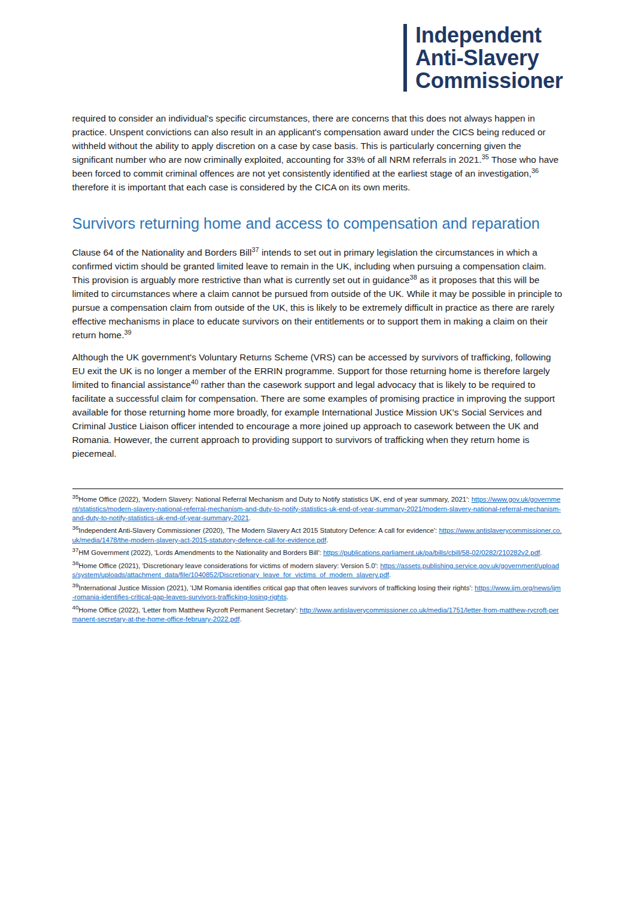Independent Anti-Slavery Commissioner
required to consider an individual's specific circumstances, there are concerns that this does not always happen in practice. Unspent convictions can also result in an applicant's compensation award under the CICS being reduced or withheld without the ability to apply discretion on a case by case basis. This is particularly concerning given the significant number who are now criminally exploited, accounting for 33% of all NRM referrals in 2021.35 Those who have been forced to commit criminal offences are not yet consistently identified at the earliest stage of an investigation,36 therefore it is important that each case is considered by the CICA on its own merits.
Survivors returning home and access to compensation and reparation
Clause 64 of the Nationality and Borders Bill37 intends to set out in primary legislation the circumstances in which a confirmed victim should be granted limited leave to remain in the UK, including when pursuing a compensation claim. This provision is arguably more restrictive than what is currently set out in guidance38 as it proposes that this will be limited to circumstances where a claim cannot be pursued from outside of the UK. While it may be possible in principle to pursue a compensation claim from outside of the UK, this is likely to be extremely difficult in practice as there are rarely effective mechanisms in place to educate survivors on their entitlements or to support them in making a claim on their return home.39
Although the UK government's Voluntary Returns Scheme (VRS) can be accessed by survivors of trafficking, following EU exit the UK is no longer a member of the ERRIN programme. Support for those returning home is therefore largely limited to financial assistance40 rather than the casework support and legal advocacy that is likely to be required to facilitate a successful claim for compensation. There are some examples of promising practice in improving the support available for those returning home more broadly, for example International Justice Mission UK's Social Services and Criminal Justice Liaison officer intended to encourage a more joined up approach to casework between the UK and Romania. However, the current approach to providing support to survivors of trafficking when they return home is piecemeal.
35Home Office (2022), 'Modern Slavery: National Referral Mechanism and Duty to Notify statistics UK, end of year summary, 2021': https://www.gov.uk/government/statistics/modern-slavery-national-referral-mechanism-and-duty-to-notify-statistics-uk-end-of-year-summary-2021/modern-slavery-national-referral-mechanism-and-duty-to-notify-statistics-uk-end-of-year-summary-2021.
36Independent Anti-Slavery Commissioner (2020), 'The Modern Slavery Act 2015 Statutory Defence: A call for evidence': https://www.antislaverycommissioner.co.uk/media/1478/the-modern-slavery-act-2015-statutory-defence-call-for-evidence.pdf.
37HM Government (2022), 'Lords Amendments to the Nationality and Borders Bill': https://publications.parliament.uk/pa/bills/cbill/58-02/0282/210282v2.pdf.
38Home Office (2021), 'Discretionary leave considerations for victims of modern slavery: Version 5.0': https://assets.publishing.service.gov.uk/government/uploads/system/uploads/attachment_data/file/1040852/Discretionary_leave_for_victims_of_modern_slavery.pdf.
39International Justice Mission (2021), 'IJM Romania identifies critical gap that often leaves survivors of trafficking losing their rights': https://www.ijm.org/news/ijm-romania-identifies-critical-gap-leaves-survivors-trafficking-losing-rights.
40Home Office (2022), 'Letter from Matthew Rycroft Permanent Secretary': http://www.antislaverycommissioner.co.uk/media/1751/letter-from-matthew-rycroft-permanent-secretary-at-the-home-office-february-2022.pdf.